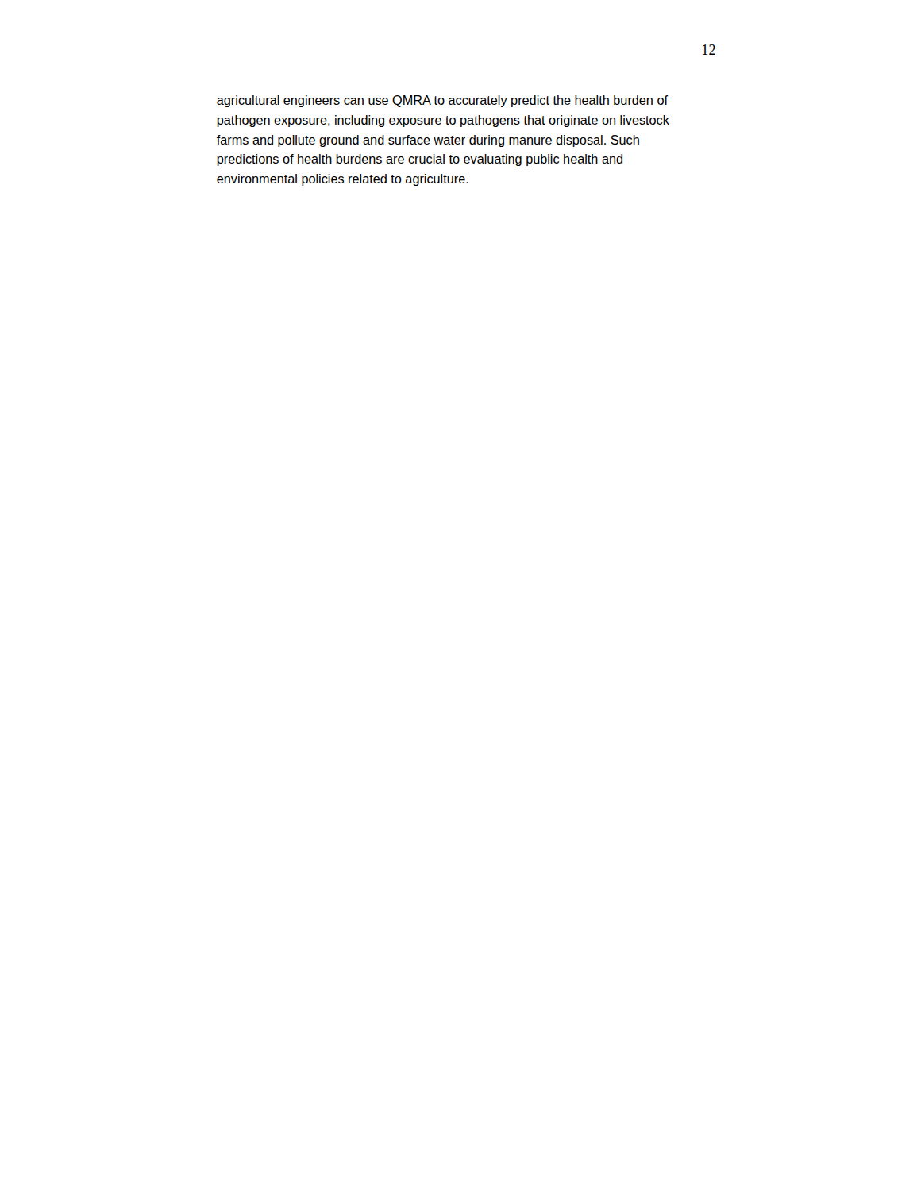12
agricultural engineers can use QMRA to accurately predict the health burden of pathogen exposure, including exposure to pathogens that originate on livestock farms and pollute ground and surface water during manure disposal. Such predictions of health burdens are crucial to evaluating public health and environmental policies related to agriculture.